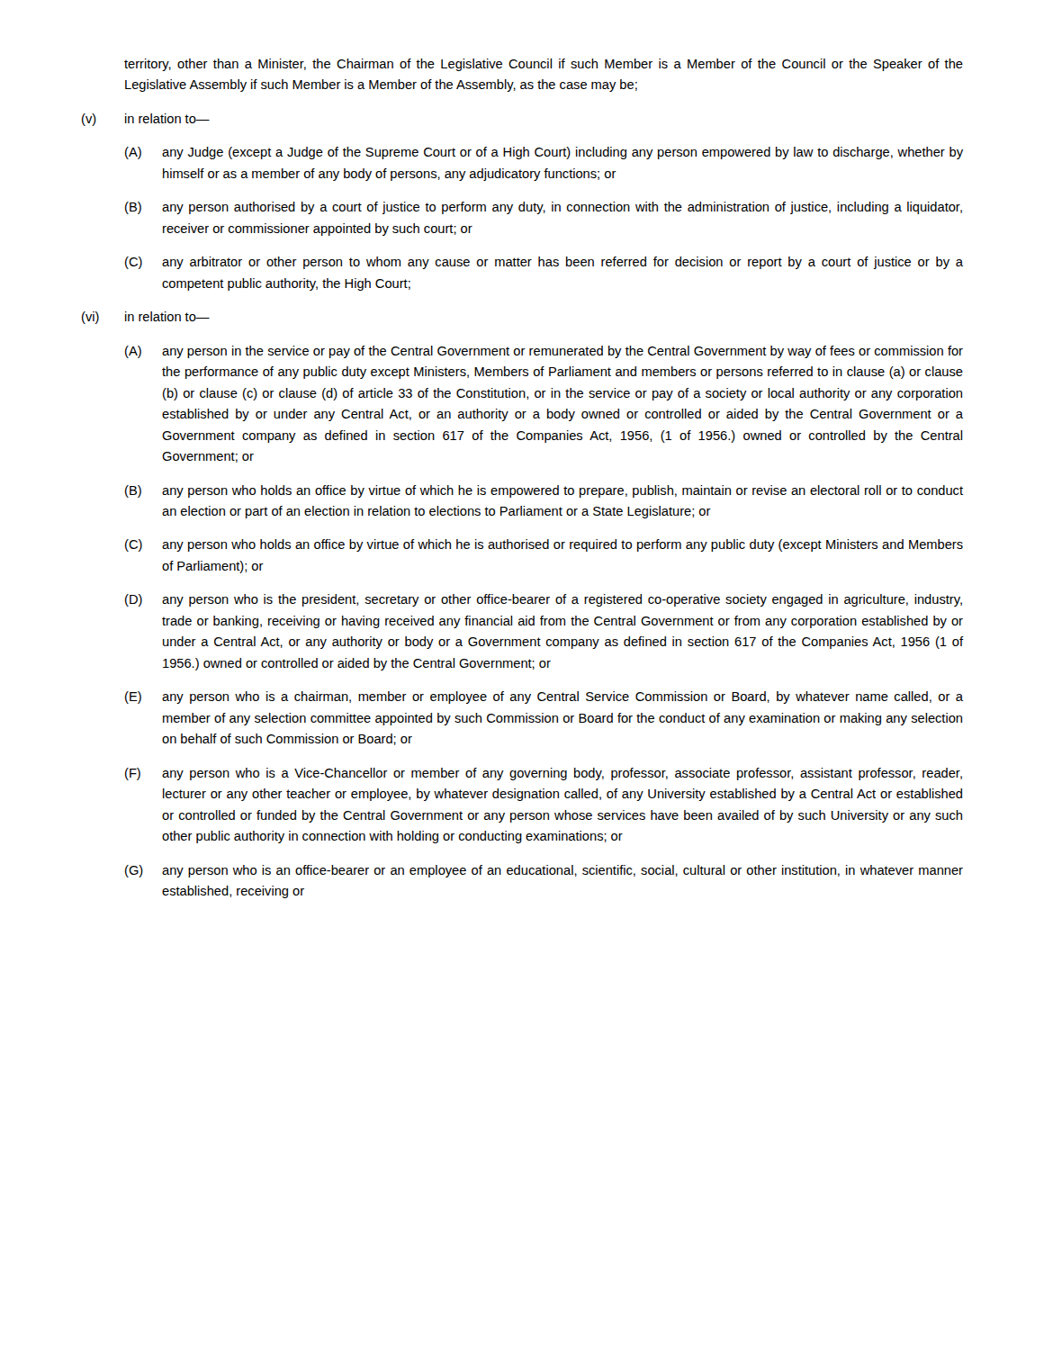territory, other than a Minister, the Chairman of the Legislative Council if such Member is a Member of the Council or the Speaker of the Legislative Assembly if such Member is a Member of the Assembly, as the case may be;
(v)
in relation to—
(A)
any Judge (except a Judge of the Supreme Court or of a High Court) including any person empowered by law to discharge, whether by himself or as a member of any body of persons, any adjudicatory functions; or
(B)
any person authorised by a court of justice to perform any duty, in connection with the administration of justice, including a liquidator, receiver or commissioner appointed by such court; or
(C)
any arbitrator or other person to whom any cause or matter has been referred for decision or report by a court of justice or by a competent public authority, the High Court;
(vi)
in relation to—
(A)
any person in the service or pay of the Central Government or remunerated by the Central Government by way of fees or commission for the performance of any public duty except Ministers, Members of Parliament and members or persons referred to in clause (a) or clause (b) or clause (c) or clause (d) of article 33 of the Constitution, or in the service or pay of a society or local authority or any corporation established by or under any Central Act, or an authority or a body owned or controlled or aided by the Central Government or a Government company as defined in section 617 of the Companies Act, 1956, (1 of 1956.) owned or controlled by the Central Government; or
(B)
any person who holds an office by virtue of which he is empowered to prepare, publish, maintain or revise an electoral roll or to conduct an election or part of an election in relation to elections to Parliament or a State Legislature; or
(C)
any person who holds an office by virtue of which he is authorised or required to perform any public duty (except Ministers and Members of Parliament); or
(D)
any person who is the president, secretary or other office-bearer of a registered co-operative society engaged in agriculture, industry, trade or banking, receiving or having received any financial aid from the Central Government or from any corporation established by or under a Central Act, or any authority or body or a Government company as defined in section 617 of the Companies Act, 1956 (1 of 1956.) owned or controlled or aided by the Central Government; or
(E)
any person who is a chairman, member or employee of any Central Service Commission or Board, by whatever name called, or a member of any selection committee appointed by such Commission or Board for the conduct of any examination or making any selection on behalf of such Commission or Board; or
(F)
any person who is a Vice-Chancellor or member of any governing body, professor, associate professor, assistant professor, reader, lecturer or any other teacher or employee, by whatever designation called, of any University established by a Central Act or established or controlled or funded by the Central Government or any person whose services have been availed of by such University or any such other public authority in connection with holding or conducting examinations; or
(G)
any person who is an office-bearer or an employee of an educational, scientific, social, cultural or other institution, in whatever manner established, receiving or